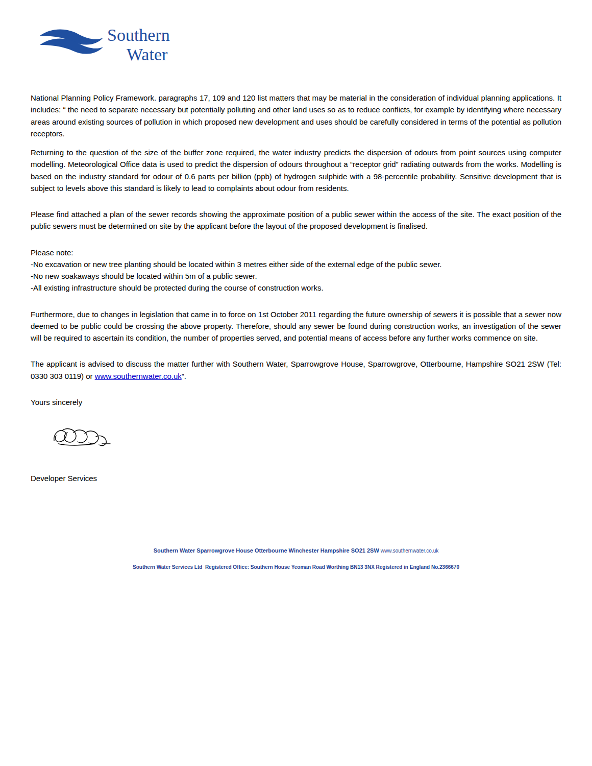Southern Water
National Planning Policy Framework. paragraphs 17, 109 and 120 list matters that may be material in the consideration of individual planning applications. It includes: “ the need to separate necessary but potentially polluting and other land uses so as to reduce conflicts, for example by identifying where necessary areas around existing sources of pollution in which proposed new development and uses should be carefully considered in terms of the potential as pollution receptors.
Returning to the question of the size of the buffer zone required, the water industry predicts the dispersion of odours from point sources using computer modelling. Meteorological Office data is used to predict the dispersion of odours throughout a “receptor grid” radiating outwards from the works. Modelling is based on the industry standard for odour of 0.6 parts per billion (ppb) of hydrogen sulphide with a 98-percentile probability. Sensitive development that is subject to levels above this standard is likely to lead to complaints about odour from residents.
Please find attached a plan of the sewer records showing the approximate position of a public sewer within the access of the site. The exact position of the public sewers must be determined on site by the applicant before the layout of the proposed development is finalised.
Please note:
-No excavation or new tree planting should be located within 3 metres either side of the external edge of the public sewer.
-No new soakaways should be located within 5m of a public sewer.
-All existing infrastructure should be protected during the course of construction works.
Furthermore, due to changes in legislation that came in to force on 1st October 2011 regarding the future ownership of sewers it is possible that a sewer now deemed to be public could be crossing the above property. Therefore, should any sewer be found during construction works, an investigation of the sewer will be required to ascertain its condition, the number of properties served, and potential means of access before any further works commence on site.
The applicant is advised to discuss the matter further with Southern Water, Sparrowgrove House, Sparrowgrove, Otterbourne, Hampshire SO21 2SW (Tel: 0330 303 0119) or www.southernwater.co.uk”.
Yours sincerely
Developer Services
Southern Water Sparrowgrove House Otterbourne Winchester Hampshire SO21 2SW www.southernwater.co.uk
Southern Water Services Ltd Registered Office: Southern House Yeoman Road Worthing BN13 3NX Registered in England No.2366670